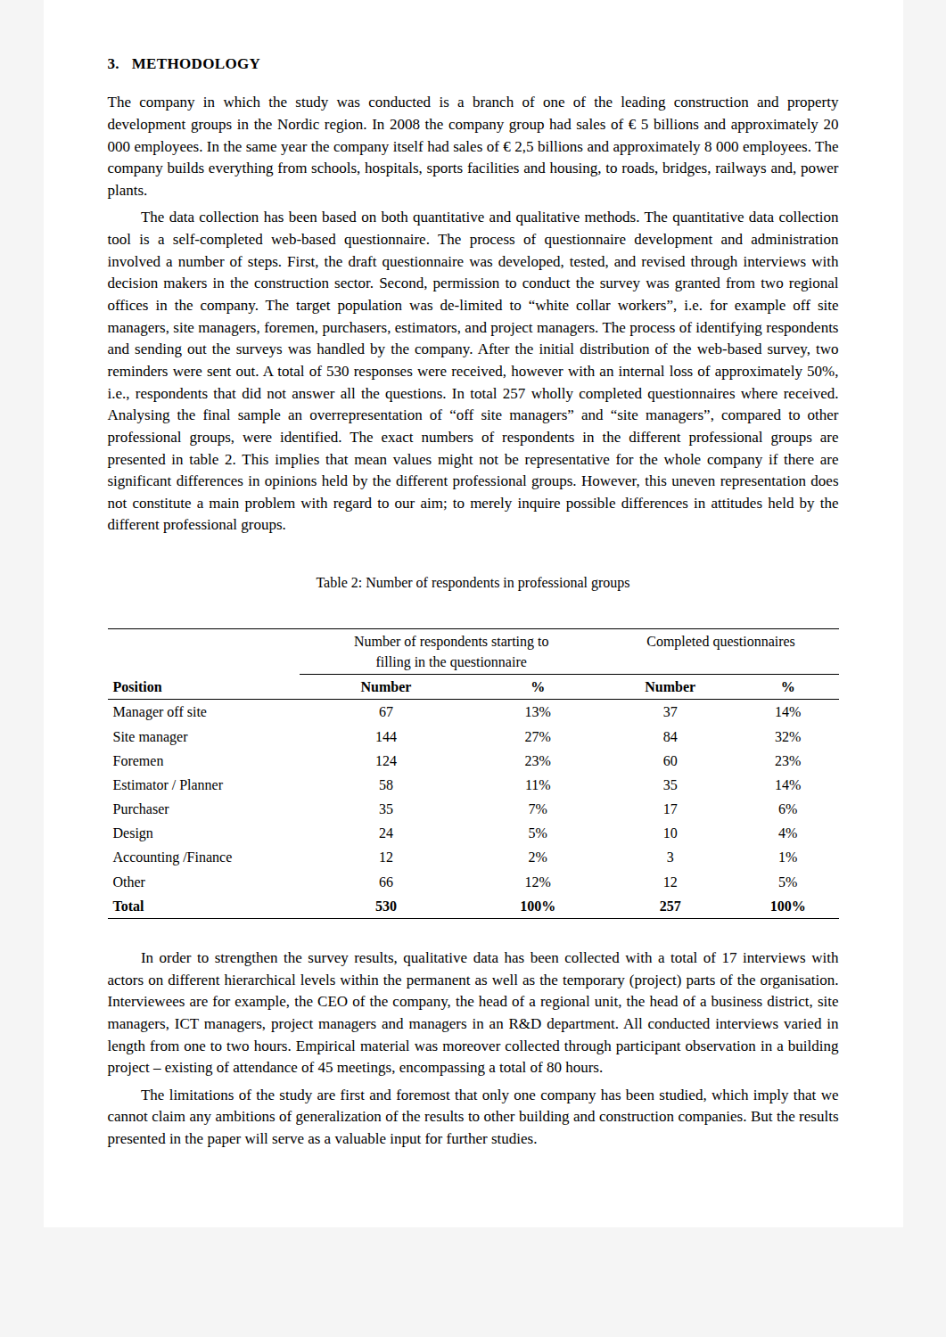3. METHODOLOGY
The company in which the study was conducted is a branch of one of the leading construction and property development groups in the Nordic region. In 2008 the company group had sales of € 5 billions and approximately 20 000 employees. In the same year the company itself had sales of € 2,5 billions and approximately 8 000 employees. The company builds everything from schools, hospitals, sports facilities and housing, to roads, bridges, railways and, power plants.
The data collection has been based on both quantitative and qualitative methods. The quantitative data collection tool is a self-completed web-based questionnaire. The process of questionnaire development and administration involved a number of steps. First, the draft questionnaire was developed, tested, and revised through interviews with decision makers in the construction sector. Second, permission to conduct the survey was granted from two regional offices in the company. The target population was de-limited to “white collar workers”, i.e. for example off site managers, site managers, foremen, purchasers, estimators, and project managers. The process of identifying respondents and sending out the surveys was handled by the company. After the initial distribution of the web-based survey, two reminders were sent out. A total of 530 responses were received, however with an internal loss of approximately 50%, i.e., respondents that did not answer all the questions. In total 257 wholly completed questionnaires where received. Analysing the final sample an overrepresentation of “off site managers” and “site managers”, compared to other professional groups, were identified. The exact numbers of respondents in the different professional groups are presented in table 2. This implies that mean values might not be representative for the whole company if there are significant differences in opinions held by the different professional groups. However, this uneven representation does not constitute a main problem with regard to our aim; to merely inquire possible differences in attitudes held by the different professional groups.
Table 2: Number of respondents in professional groups
| | Number of respondents starting to | Completed questionnaires |
| --- | --- | --- |
| | filling in the questionnaire | |
| Position | Number | % | Number | % |
| Manager off site | 67 | 13% | 37 | 14% |
| Site manager | 144 | 27% | 84 | 32% |
| Foremen | 124 | 23% | 60 | 23% |
| Estimator / Planner | 58 | 11% | 35 | 14% |
| Purchaser | 35 | 7% | 17 | 6% |
| Design | 24 | 5% | 10 | 4% |
| Accounting /Finance | 12 | 2% | 3 | 1% |
| Other | 66 | 12% | 12 | 5% |
| Total | 530 | 100% | 257 | 100% |
In order to strengthen the survey results, qualitative data has been collected with a total of 17 interviews with actors on different hierarchical levels within the permanent as well as the temporary (project) parts of the organisation. Interviewees are for example, the CEO of the company, the head of a regional unit, the head of a business district, site managers, ICT managers, project managers and managers in an R&D department. All conducted interviews varied in length from one to two hours. Empirical material was moreover collected through participant observation in a building project – existing of attendance of 45 meetings, encompassing a total of 80 hours.
The limitations of the study are first and foremost that only one company has been studied, which imply that we cannot claim any ambitions of generalization of the results to other building and construction companies. But the results presented in the paper will serve as a valuable input for further studies.